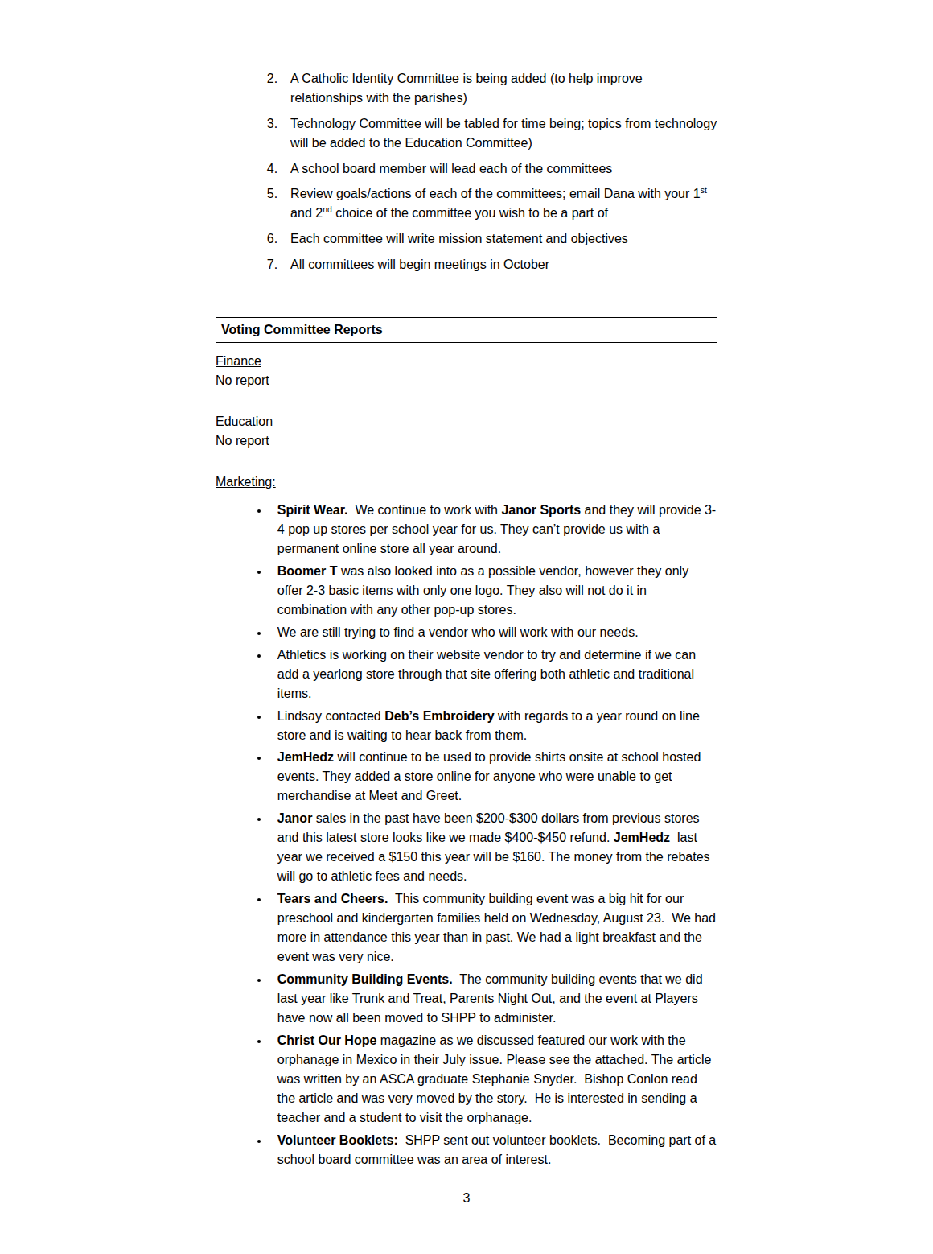A Catholic Identity Committee is being added (to help improve relationships with the parishes)
Technology Committee will be tabled for time being; topics from technology will be added to the Education Committee)
A school board member will lead each of the committees
Review goals/actions of each of the committees; email Dana with your 1st and 2nd choice of the committee you wish to be a part of
Each committee will write mission statement and objectives
All committees will begin meetings in October
Voting Committee Reports
Finance
No report
Education
No report
Marketing:
Spirit Wear. We continue to work with Janor Sports and they will provide 3-4 pop up stores per school year for us. They can’t provide us with a permanent online store all year around.
Boomer T was also looked into as a possible vendor, however they only offer 2-3 basic items with only one logo. They also will not do it in combination with any other pop-up stores.
We are still trying to find a vendor who will work with our needs.
Athletics is working on their website vendor to try and determine if we can add a yearlong store through that site offering both athletic and traditional items.
Lindsay contacted Deb’s Embroidery with regards to a year round on line store and is waiting to hear back from them.
JemHedz will continue to be used to provide shirts onsite at school hosted events. They added a store online for anyone who were unable to get merchandise at Meet and Greet.
Janor sales in the past have been $200-$300 dollars from previous stores and this latest store looks like we made $400-$450 refund. JemHedz last year we received a $150 this year will be $160. The money from the rebates will go to athletic fees and needs.
Tears and Cheers. This community building event was a big hit for our preschool and kindergarten families held on Wednesday, August 23. We had more in attendance this year than in past. We had a light breakfast and the event was very nice.
Community Building Events. The community building events that we did last year like Trunk and Treat, Parents Night Out, and the event at Players have now all been moved to SHPP to administer.
Christ Our Hope magazine as we discussed featured our work with the orphanage in Mexico in their July issue. Please see the attached. The article was written by an ASCA graduate Stephanie Snyder. Bishop Conlon read the article and was very moved by the story. He is interested in sending a teacher and a student to visit the orphanage.
Volunteer Booklets: SHPP sent out volunteer booklets. Becoming part of a school board committee was an area of interest.
3